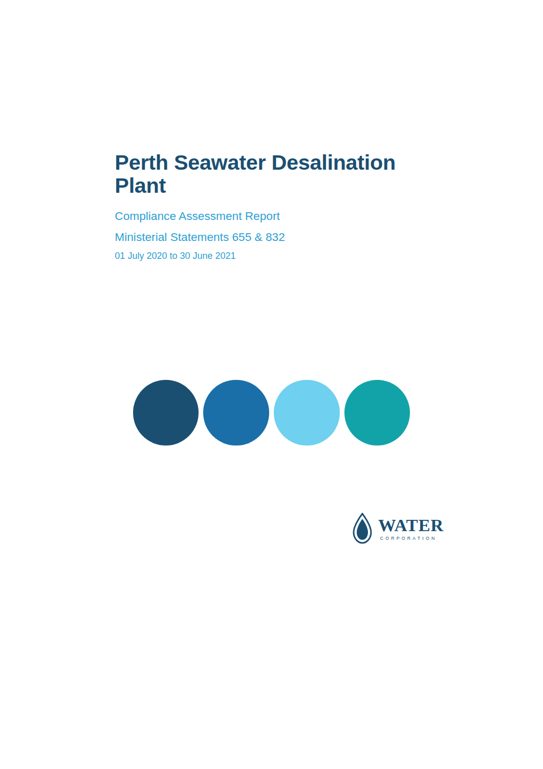Perth Seawater Desalination Plant
Compliance Assessment Report
Ministerial Statements 655 & 832
01 July 2020 to 30 June 2021
WATER
CORPORATION